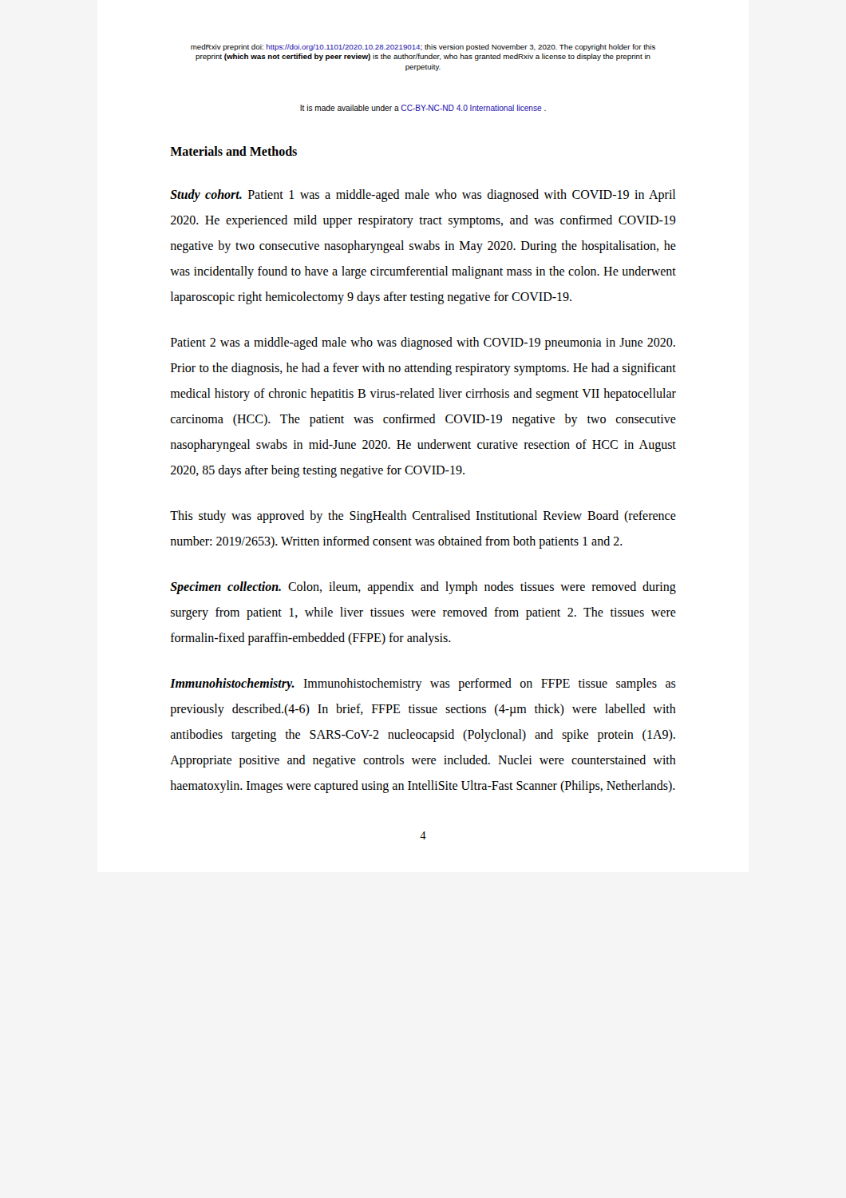medRxiv preprint doi: https://doi.org/10.1101/2020.10.28.20219014; this version posted November 3, 2020. The copyright holder for this
preprint (which was not certified by peer review) is the author/funder, who has granted medRxiv a license to display the preprint in
perpetuity.
It is made available under a CC-BY-NC-ND 4.0 International license .
Materials and Methods
Study cohort. Patient 1 was a middle-aged male who was diagnosed with COVID-19 in April 2020. He experienced mild upper respiratory tract symptoms, and was confirmed COVID-19 negative by two consecutive nasopharyngeal swabs in May 2020. During the hospitalisation, he was incidentally found to have a large circumferential malignant mass in the colon. He underwent laparoscopic right hemicolectomy 9 days after testing negative for COVID-19.
Patient 2 was a middle-aged male who was diagnosed with COVID-19 pneumonia in June 2020. Prior to the diagnosis, he had a fever with no attending respiratory symptoms. He had a significant medical history of chronic hepatitis B virus-related liver cirrhosis and segment VII hepatocellular carcinoma (HCC). The patient was confirmed COVID-19 negative by two consecutive nasopharyngeal swabs in mid-June 2020. He underwent curative resection of HCC in August 2020, 85 days after being testing negative for COVID-19.
This study was approved by the SingHealth Centralised Institutional Review Board (reference number: 2019/2653). Written informed consent was obtained from both patients 1 and 2.
Specimen collection. Colon, ileum, appendix and lymph nodes tissues were removed during surgery from patient 1, while liver tissues were removed from patient 2. The tissues were formalin-fixed paraffin-embedded (FFPE) for analysis.
Immunohistochemistry. Immunohistochemistry was performed on FFPE tissue samples as previously described.(4-6) In brief, FFPE tissue sections (4-µm thick) were labelled with antibodies targeting the SARS-CoV-2 nucleocapsid (Polyclonal) and spike protein (1A9). Appropriate positive and negative controls were included. Nuclei were counterstained with haematoxylin. Images were captured using an IntelliSite Ultra-Fast Scanner (Philips, Netherlands).
4